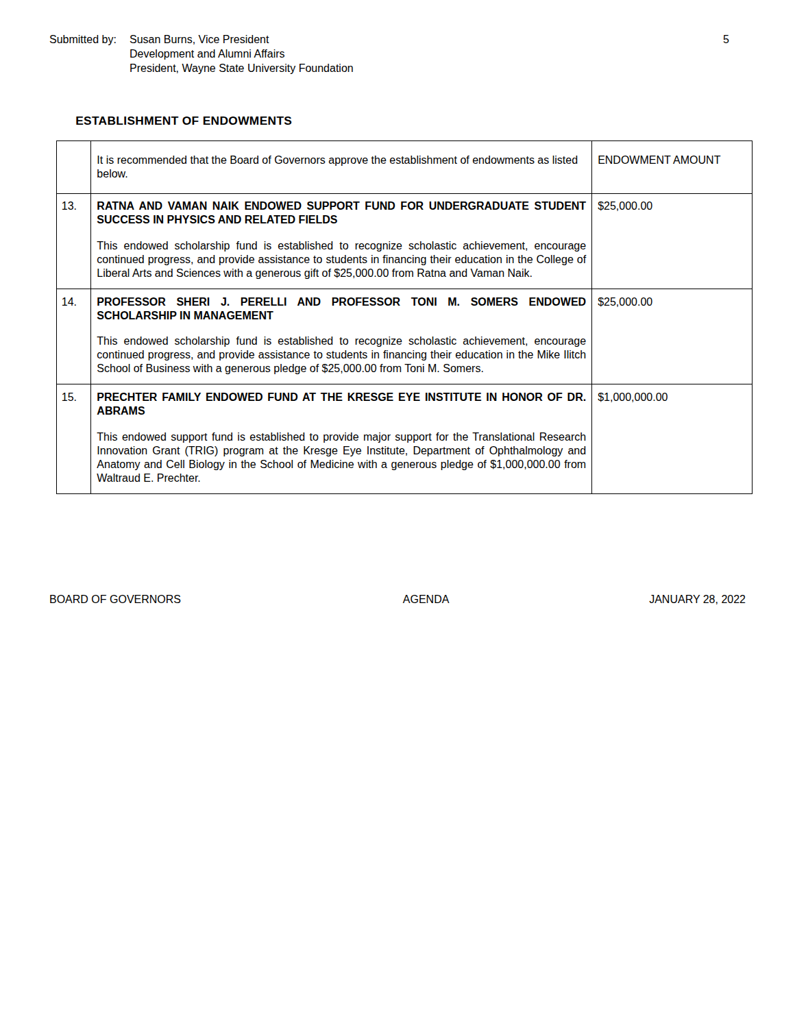Submitted by:
Susan Burns, Vice President
Development and Alumni Affairs
President, Wayne State University Foundation
5
ESTABLISHMENT OF ENDOWMENTS
| | It is recommended that the Board of Governors approve the establishment of endowments as listed below. | ENDOWMENT AMOUNT |
| 13. | RATNA AND VAMAN NAIK ENDOWED SUPPORT FUND FOR UNDERGRADUATE STUDENT SUCCESS IN PHYSICS AND RELATED FIELDS This endowed scholarship fund is established to recognize scholastic achievement, encourage continued progress, and provide assistance to students in financing their education in the College of Liberal Arts and Sciences with a generous gift of $25,000.00 from Ratna and Vaman Naik. | $25,000.00 |
| 14. | PROFESSOR SHERI J. PERELLI AND PROFESSOR TONI M. SOMERS ENDOWED SCHOLARSHIP IN MANAGEMENT This endowed scholarship fund is established to recognize scholastic achievement, encourage continued progress, and provide assistance to students in financing their education in the Mike Ilitch School of Business with a generous pledge of $25,000.00 from Toni M. Somers. | $25,000.00 |
| 15. | PRECHTER FAMILY ENDOWED FUND AT THE KRESGE EYE INSTITUTE IN HONOR OF DR. ABRAMS This endowed support fund is established to provide major support for the Translational Research Innovation Grant (TRIG) program at the Kresge Eye Institute, Department of Ophthalmology and Anatomy and Cell Biology in the School of Medicine with a generous pledge of $1,000,000.00 from Waltraud E. Prechter. | $1,000,000.00 |
BOARD OF GOVERNORS AGENDA JANUARY 28, 2022